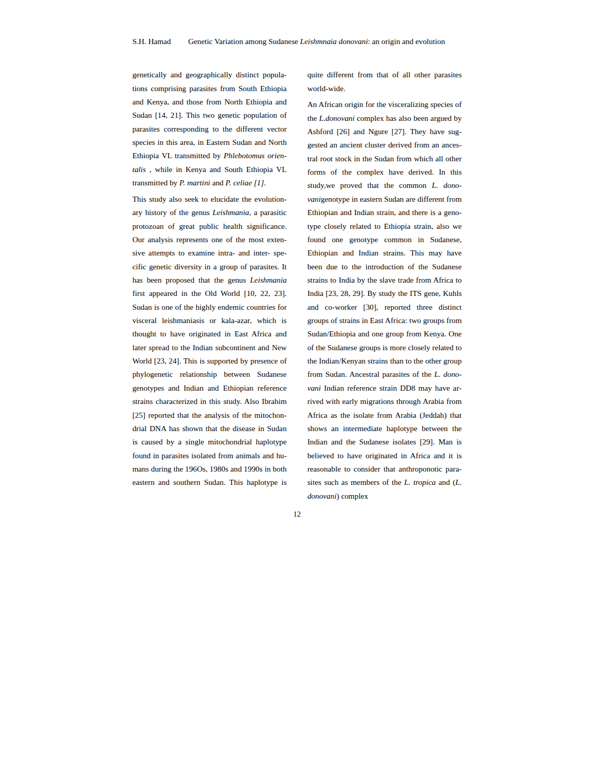S.H. Hamad Genetic Variation among Sudanese Leishmnaia donovani: an origin and evolution
genetically and geographically distinct populations comprising parasites from South Ethiopia and Kenya, and those from North Ethiopia and Sudan [14, 21]. This two genetic population of parasites corresponding to the different vector species in this area, in Eastern Sudan and North Ethiopia VL transmitted by Phlebotomus orientalis , while in Kenya and South Ethiopia VL transmitted by P. martini and P. celiae [1].
This study also seek to elucidate the evolutionary history of the genus Leishmania, a parasitic protozoan of great public health significance. Our analysis represents one of the most extensive attempts to examine intra- and inter- specific genetic diversity in a group of parasites. It has been proposed that the genus Leishmania first appeared in the Old World [10, 22, 23]. Sudan is one of the highly endemic countries for visceral leishmaniasis or kala-azar, which is thought to have originated in East Africa and later spread to the Indian subcontinent and New World [23, 24]. This is supported by presence of phylogenetic relationship between Sudanese genotypes and Indian and Ethiopian reference strains characterized in this study. Also Ibrahim [25] reported that the analysis of the mitochondrial DNA has shown that the disease in Sudan is caused by a single mitochondrial haplotype found in parasites isolated from animals and humans during the 196Os, 1980s and 1990s in both eastern and southern Sudan. This haplotype is quite different from that of all other parasites world-wide.
An African origin for the visceralizing species of the L.donovani complex has also been argued by Ashford [26] and Ngure [27]. They have suggested an ancient cluster derived from an ancestral root stock in the Sudan from which all other forms of the complex have derived. In this study,we proved that the common L. donovanigenotype in eastern Sudan are different from Ethiopian and Indian strain, and there is a genotype closely related to Ethiopia strain, also we found one genotype common in Sudanese, Ethiopian and Indian strains. This may have been due to the introduction of the Sudanese strains to India by the slave trade from Africa to India [23, 28, 29]. By study the ITS gene, Kuhls and co-worker [30], reported three distinct groups of strains in East Africa: two groups from Sudan/Ethiopia and one group from Kenya. One of the Sudanese groups is more closely related to the Indian/Kenyan strains than to the other group from Sudan. Ancestral parasites of the L. donovani Indian reference strain DD8 may have arrived with early migrations through Arabia from Africa as the isolate from Arabia (Jeddah) that shows an intermediate haplotype between the Indian and the Sudanese isolates [29]. Man is believed to have originated in Africa and it is reasonable to consider that anthroponotic parasites such as members of the L. tropica and (L. donovani) complex
12